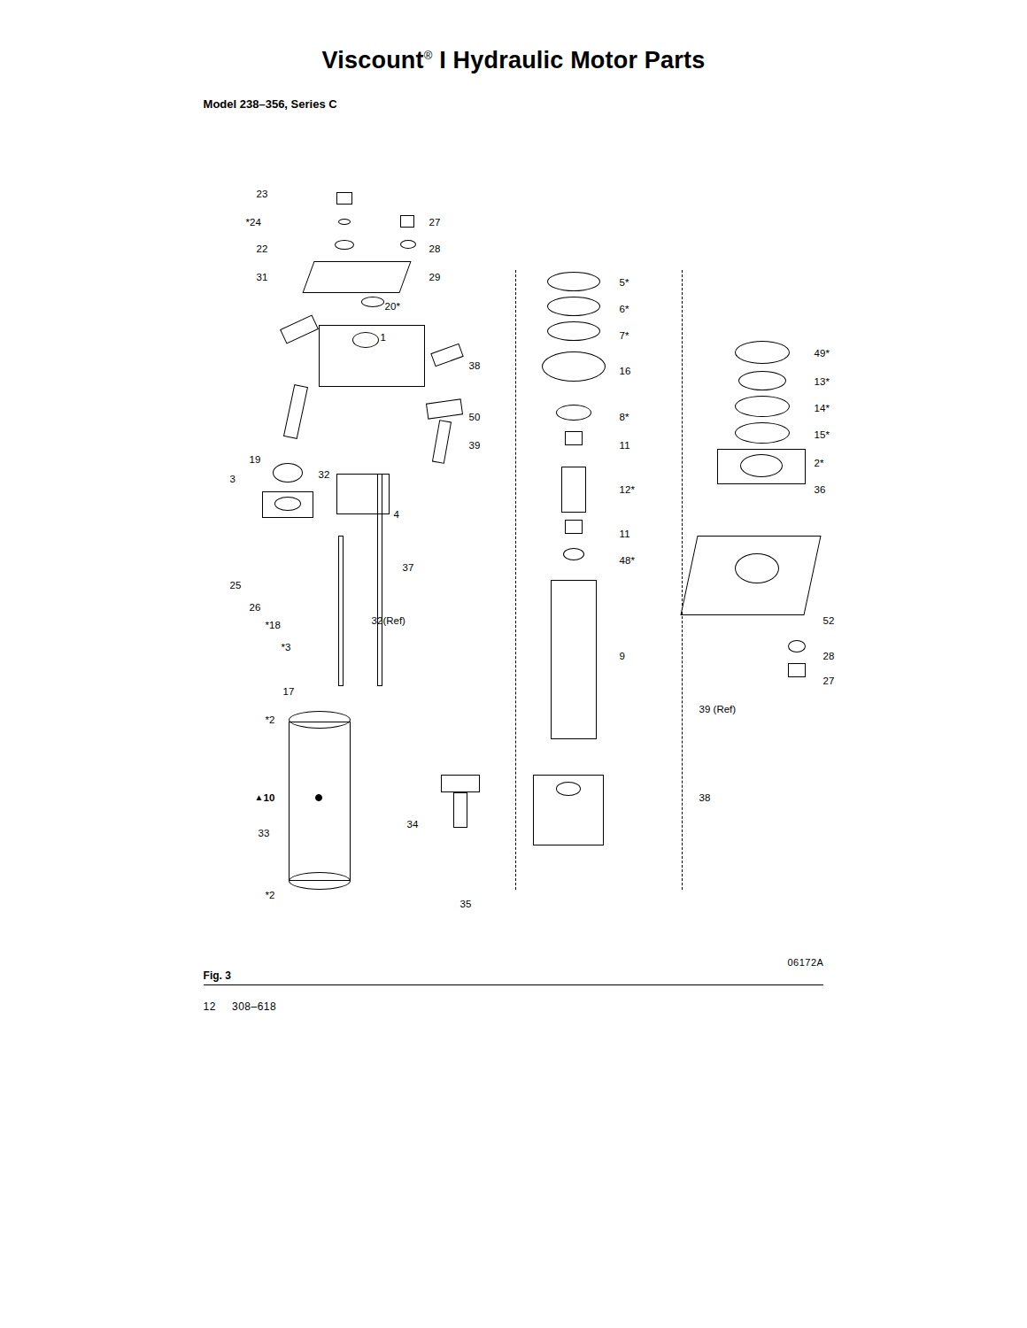Viscount® I Hydraulic Motor Parts
Model 238–356, Series C
23 *24 22 31 27 28 29 20* 1 38 50 39 32 19 3 4 25 26 *18 *3 37 32(Ref) 17 *2 ▲10 33 *2 34 35 5* 6* 7* 16 8* 11 12* 11 48* 9 39 (Ref) 38 49* 13* 14* 15* 2* 36 52 28 27
06172A
Fig. 3
12308–618